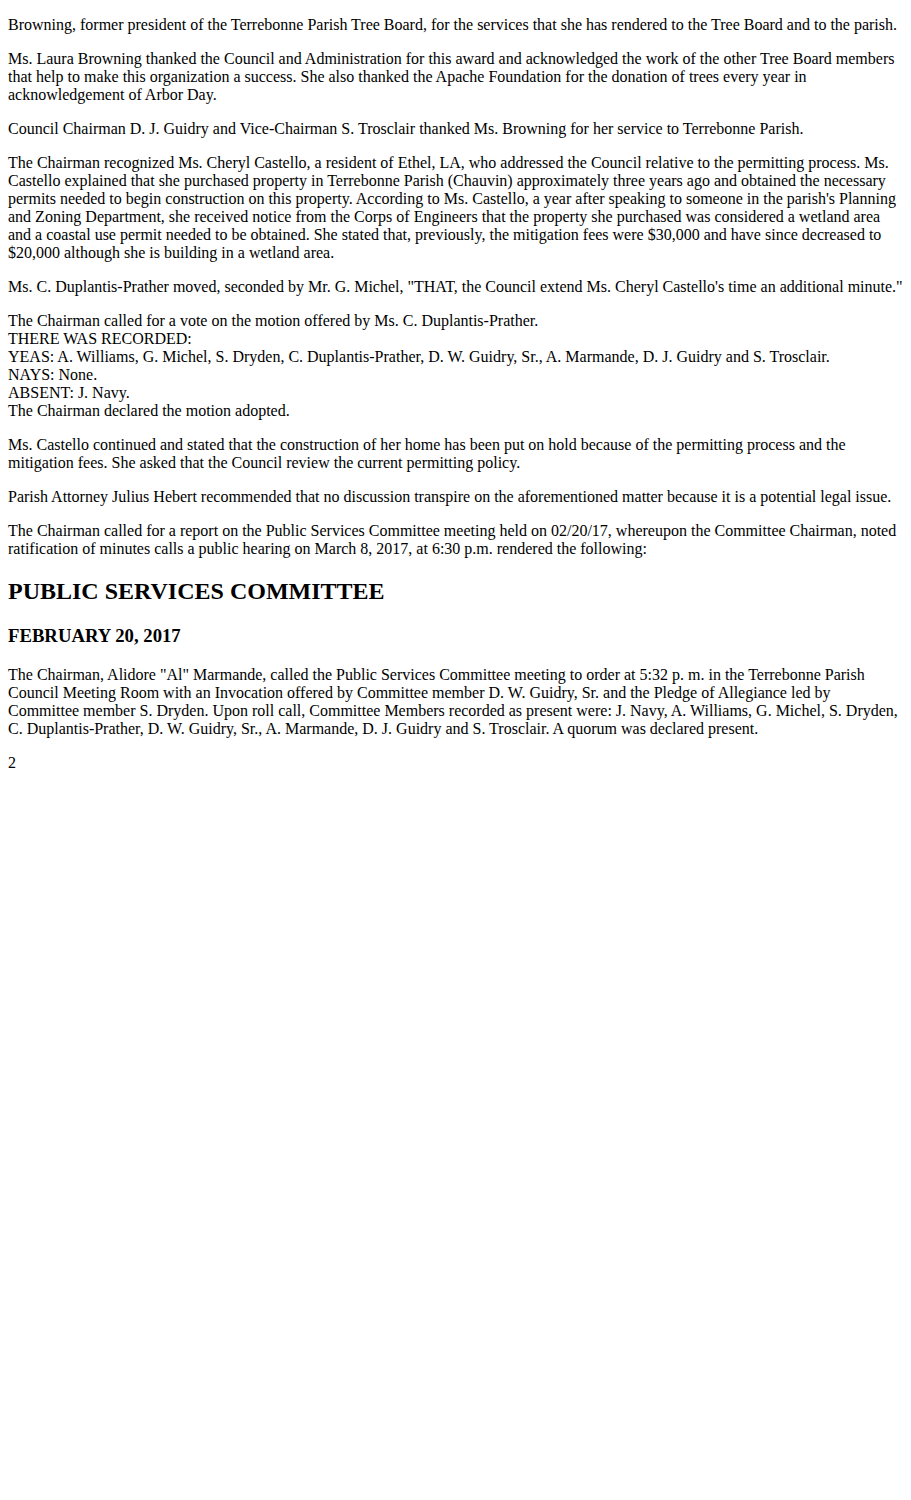Browning, former president of the Terrebonne Parish Tree Board, for the services that she has rendered to the Tree Board and to the parish.
Ms. Laura Browning thanked the Council and Administration for this award and acknowledged the work of the other Tree Board members that help to make this organization a success. She also thanked the Apache Foundation for the donation of trees every year in acknowledgement of Arbor Day.
Council Chairman D. J. Guidry and Vice-Chairman S. Trosclair thanked Ms. Browning for her service to Terrebonne Parish.
The Chairman recognized Ms. Cheryl Castello, a resident of Ethel, LA, who addressed the Council relative to the permitting process. Ms. Castello explained that she purchased property in Terrebonne Parish (Chauvin) approximately three years ago and obtained the necessary permits needed to begin construction on this property. According to Ms. Castello, a year after speaking to someone in the parish's Planning and Zoning Department, she received notice from the Corps of Engineers that the property she purchased was considered a wetland area and a coastal use permit needed to be obtained. She stated that, previously, the mitigation fees were $30,000 and have since decreased to $20,000 although she is building in a wetland area.
Ms. C. Duplantis-Prather moved, seconded by Mr. G. Michel, "THAT, the Council extend Ms. Cheryl Castello's time an additional minute."
The Chairman called for a vote on the motion offered by Ms. C. Duplantis-Prather.
THERE WAS RECORDED:
YEAS: A. Williams, G. Michel, S. Dryden, C. Duplantis-Prather, D. W. Guidry, Sr., A. Marmande, D. J. Guidry and S. Trosclair.
NAYS: None.
ABSENT: J. Navy.
The Chairman declared the motion adopted.
Ms. Castello continued and stated that the construction of her home has been put on hold because of the permitting process and the mitigation fees. She asked that the Council review the current permitting policy.
Parish Attorney Julius Hebert recommended that no discussion transpire on the aforementioned matter because it is a potential legal issue.
The Chairman called for a report on the Public Services Committee meeting held on 02/20/17, whereupon the Committee Chairman, noted ratification of minutes calls a public hearing on March 8, 2017, at 6:30 p.m. rendered the following:
PUBLIC SERVICES COMMITTEE
FEBRUARY 20, 2017
The Chairman, Alidore "Al" Marmande, called the Public Services Committee meeting to order at 5:32 p. m. in the Terrebonne Parish Council Meeting Room with an Invocation offered by Committee member D. W. Guidry, Sr. and the Pledge of Allegiance led by Committee member S. Dryden. Upon roll call, Committee Members recorded as present were: J. Navy, A. Williams, G. Michel, S. Dryden, C. Duplantis-Prather, D. W. Guidry, Sr., A. Marmande, D. J. Guidry and S. Trosclair. A quorum was declared present.
2